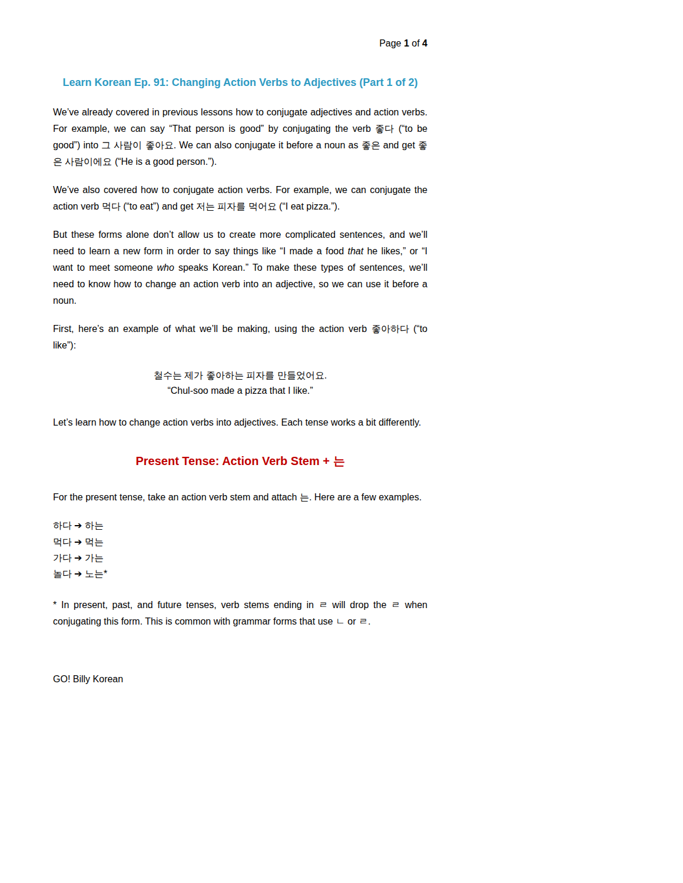Page 1 of 4
Learn Korean Ep. 91: Changing Action Verbs to Adjectives (Part 1 of 2)
We’ve already covered in previous lessons how to conjugate adjectives and action verbs. For example, we can say “That person is good” by conjugating the verb 좋다 (“to be good”) into 그 사람이 좋아요. We can also conjugate it before a noun as 좋은 and get 좋은 사람이에요 (“He is a good person.”).
We’ve also covered how to conjugate action verbs. For example, we can conjugate the action verb 먹다 (“to eat”) and get 저는 피자를 먹어요 (“I eat pizza.”).
But these forms alone don’t allow us to create more complicated sentences, and we’ll need to learn a new form in order to say things like “I made a food that he likes,” or “I want to meet someone who speaks Korean.” To make these types of sentences, we’ll need to know how to change an action verb into an adjective, so we can use it before a noun.
First, here’s an example of what we’ll be making, using the action verb 좋아하다 (“to like”):
철수는 제가 좋아하는 피자를 만들었어요. “Chul-soo made a pizza that I like.”
Let’s learn how to change action verbs into adjectives. Each tense works a bit differently.
Present Tense: Action Verb Stem + 는
For the present tense, take an action verb stem and attach 는. Here are a few examples.
하다 ➔ 하는
먹다 ➔ 먹는
가다 ➔ 가는
놀다 ➔ 노는*
* In present, past, and future tenses, verb stems ending in ㄹ will drop the ㄹ when conjugating this form. This is common with grammar forms that use ㄴ or ㄹ.
GO! Billy Korean